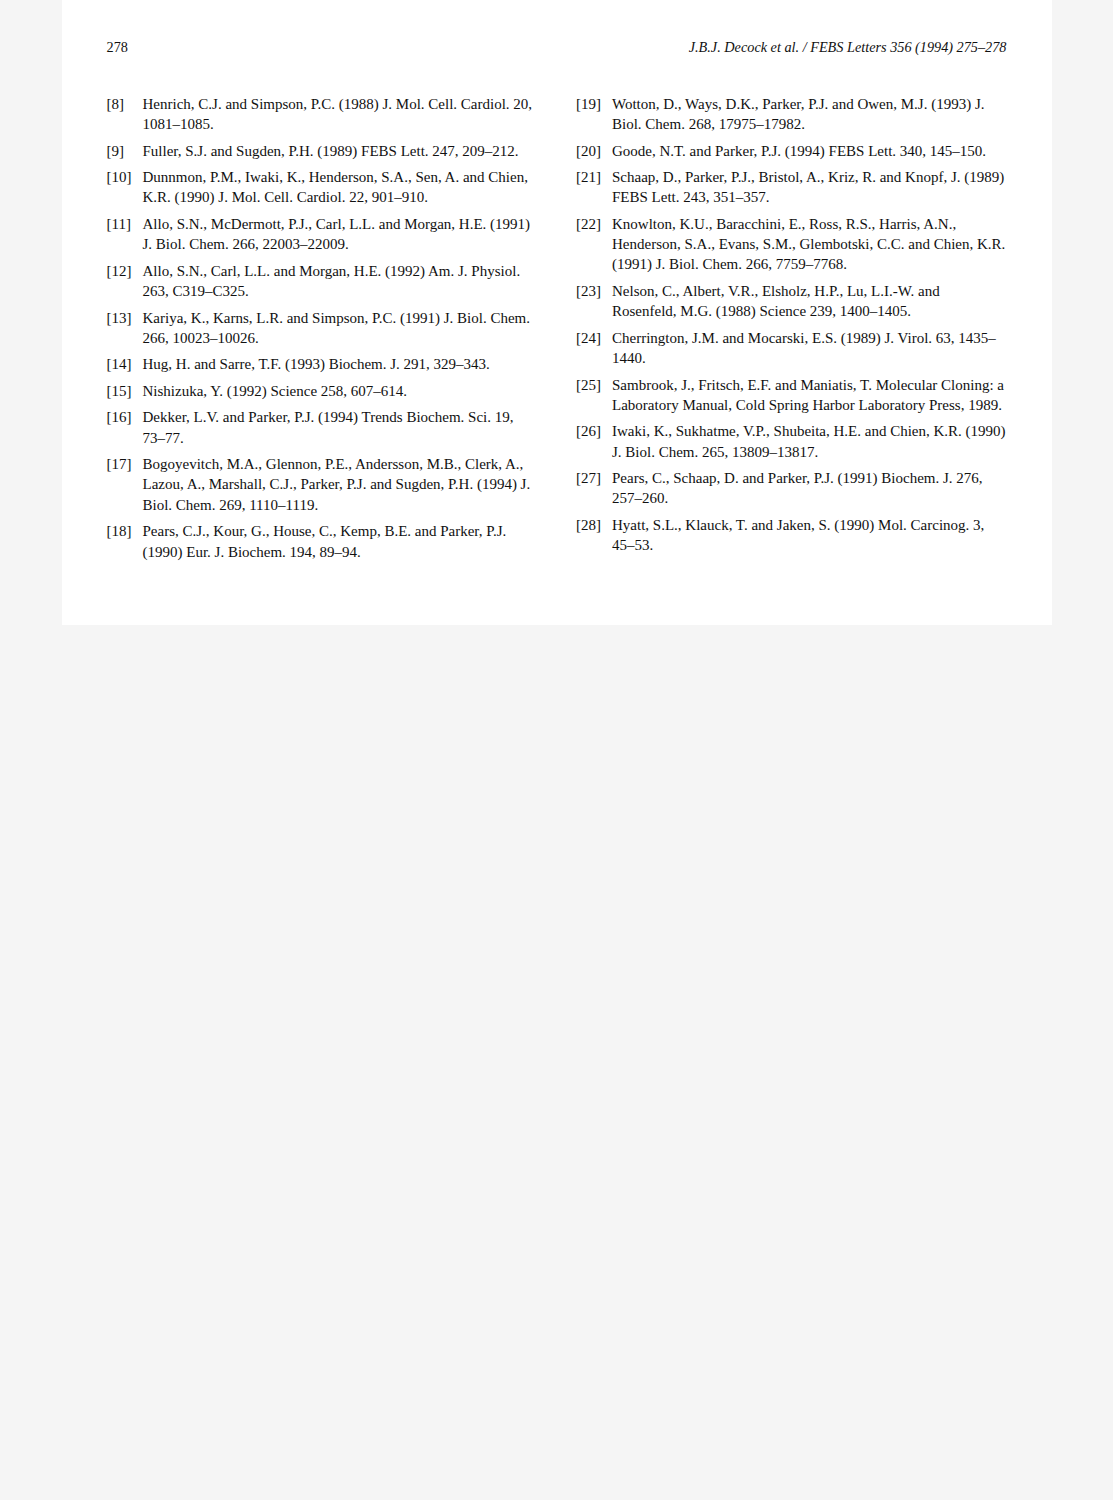278 J.B.J. Decock et al. / FEBS Letters 356 (1994) 275–278
[8] Henrich, C.J. and Simpson, P.C. (1988) J. Mol. Cell. Cardiol. 20, 1081–1085.
[9] Fuller, S.J. and Sugden, P.H. (1989) FEBS Lett. 247, 209–212.
[10] Dunnmon, P.M., Iwaki, K., Henderson, S.A., Sen, A. and Chien, K.R. (1990) J. Mol. Cell. Cardiol. 22, 901–910.
[11] Allo, S.N., McDermott, P.J., Carl, L.L. and Morgan, H.E. (1991) J. Biol. Chem. 266, 22003–22009.
[12] Allo, S.N., Carl, L.L. and Morgan, H.E. (1992) Am. J. Physiol. 263, C319–C325.
[13] Kariya, K., Karns, L.R. and Simpson, P.C. (1991) J. Biol. Chem. 266, 10023–10026.
[14] Hug, H. and Sarre, T.F. (1993) Biochem. J. 291, 329–343.
[15] Nishizuka, Y. (1992) Science 258, 607–614.
[16] Dekker, L.V. and Parker, P.J. (1994) Trends Biochem. Sci. 19, 73–77.
[17] Bogoyevitch, M.A., Glennon, P.E., Andersson, M.B., Clerk, A., Lazou, A., Marshall, C.J., Parker, P.J. and Sugden, P.H. (1994) J. Biol. Chem. 269, 1110–1119.
[18] Pears, C.J., Kour, G., House, C., Kemp, B.E. and Parker, P.J. (1990) Eur. J. Biochem. 194, 89–94.
[19] Wotton, D., Ways, D.K., Parker, P.J. and Owen, M.J. (1993) J. Biol. Chem. 268, 17975–17982.
[20] Goode, N.T. and Parker, P.J. (1994) FEBS Lett. 340, 145–150.
[21] Schaap, D., Parker, P.J., Bristol, A., Kriz, R. and Knopf, J. (1989) FEBS Lett. 243, 351–357.
[22] Knowlton, K.U., Baracchini, E., Ross, R.S., Harris, A.N., Henderson, S.A., Evans, S.M., Glembotski, C.C. and Chien, K.R. (1991) J. Biol. Chem. 266, 7759–7768.
[23] Nelson, C., Albert, V.R., Elsholz, H.P., Lu, L.I.-W. and Rosenfeld, M.G. (1988) Science 239, 1400–1405.
[24] Cherrington, J.M. and Mocarski, E.S. (1989) J. Virol. 63, 1435–1440.
[25] Sambrook, J., Fritsch, E.F. and Maniatis, T. Molecular Cloning: a Laboratory Manual, Cold Spring Harbor Laboratory Press, 1989.
[26] Iwaki, K., Sukhatme, V.P., Shubeita, H.E. and Chien, K.R. (1990) J. Biol. Chem. 265, 13809–13817.
[27] Pears, C., Schaap, D. and Parker, P.J. (1991) Biochem. J. 276, 257–260.
[28] Hyatt, S.L., Klauck, T. and Jaken, S. (1990) Mol. Carcinog. 3, 45–53.